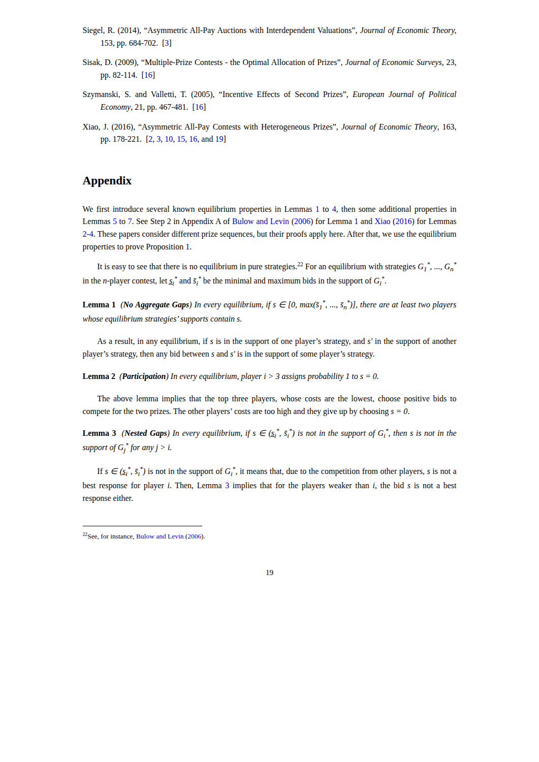Siegel, R. (2014), “Asymmetric All-Pay Auctions with Interdependent Valuations”, Journal of Economic Theory, 153, pp. 684-702. [3]
Sisak, D. (2009), “Multiple-Prize Contests - the Optimal Allocation of Prizes”, Journal of Economic Surveys, 23, pp. 82-114. [16]
Szymanski, S. and Valletti, T. (2005), “Incentive Effects of Second Prizes”, European Journal of Political Economy, 21, pp. 467-481. [16]
Xiao, J. (2016), “Asymmetric All-Pay Contests with Heterogeneous Prizes”, Journal of Economic Theory, 163, pp. 178-221. [2, 3, 10, 15, 16, and 19]
Appendix
We first introduce several known equilibrium properties in Lemmas 1 to 4, then some additional properties in Lemmas 5 to 7. See Step 2 in Appendix A of Bulow and Levin (2006) for Lemma 1 and Xiao (2016) for Lemmas 2-4. These papers consider different prize sequences, but their proofs apply here. After that, we use the equilibrium properties to prove Proposition 1.
It is easy to see that there is no equilibrium in pure strategies.22 For an equilibrium with strategies G1*, ..., Gn* in the n-player contest, let s̲i* and s̄i* be the minimal and maximum bids in the support of Gi*.
Lemma 1 (No Aggregate Gaps) In every equilibrium, if s ∈ [0, max(s̄1*, ..., s̄n*)], there are at least two players whose equilibrium strategies’ supports contain s.
As a result, in any equilibrium, if s is in the support of one player’s strategy, and s′ in the support of another player’s strategy, then any bid between s and s′ is in the support of some player’s strategy.
Lemma 2 (Participation) In every equilibrium, player i > 3 assigns probability 1 to s = 0.
The above lemma implies that the top three players, whose costs are the lowest, choose positive bids to compete for the two prizes. The other players’ costs are too high and they give up by choosing s = 0.
Lemma 3 (Nested Gaps) In every equilibrium, if s ∈ (s̲i*, s̄i*) is not in the support of Gi*, then s is not in the support of Gj* for any j > i.
If s ∈ (s̲i*, s̄i*) is not in the support of Gi*, it means that, due to the competition from other players, s is not a best response for player i. Then, Lemma 3 implies that for the players weaker than i, the bid s is not a best response either.
22See, for instance, Bulow and Levin (2006).
19